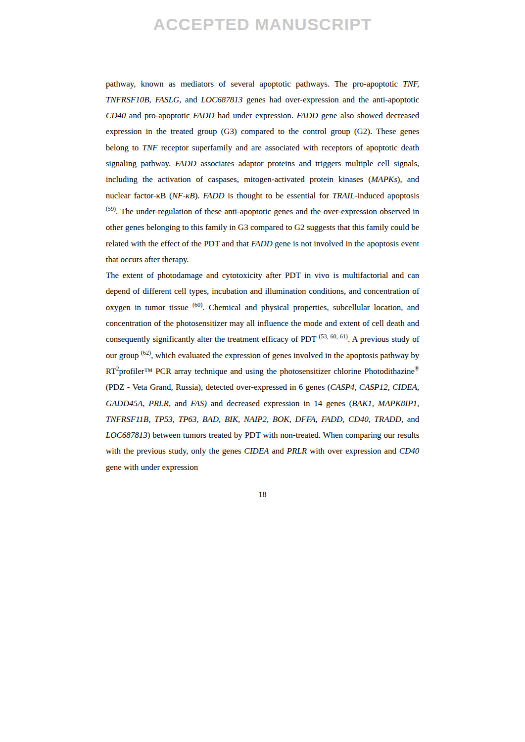ACCEPTED MANUSCRIPT
pathway, known as mediators of several apoptotic pathways. The pro-apoptotic TNF, TNFRSF10B, FASLG, and LOC687813 genes had over-expression and the anti-apoptotic CD40 and pro-apoptotic FADD had under expression. FADD gene also showed decreased expression in the treated group (G3) compared to the control group (G2). These genes belong to TNF receptor superfamily and are associated with receptors of apoptotic death signaling pathway. FADD associates adaptor proteins and triggers multiple cell signals, including the activation of caspases, mitogen-activated protein kinases (MAPKs), and nuclear factor-κB (NF-κB). FADD is thought to be essential for TRAIL-induced apoptosis (59). The under-regulation of these anti-apoptotic genes and the over-expression observed in other genes belonging to this family in G3 compared to G2 suggests that this family could be related with the effect of the PDT and that FADD gene is not involved in the apoptosis event that occurs after therapy.
The extent of photodamage and cytotoxicity after PDT in vivo is multifactorial and can depend of different cell types, incubation and illumination conditions, and concentration of oxygen in tumor tissue (60). Chemical and physical properties, subcellular location, and concentration of the photosensitizer may all influence the mode and extent of cell death and consequently significantly alter the treatment efficacy of PDT (53, 60, 61). A previous study of our group (62), which evaluated the expression of genes involved in the apoptosis pathway by RT2profiler™ PCR array technique and using the photosensitizer chlorine Photodithazine® (PDZ - Veta Grand, Russia), detected over-expressed in 6 genes (CASP4, CASP12, CIDEA, GADD45A, PRLR, and FAS) and decreased expression in 14 genes (BAK1, MAPK8IP1, TNFRSF11B, TP53, TP63, BAD, BIK, NAIP2, BOK, DFFA, FADD, CD40, TRADD, and LOC687813) between tumors treated by PDT with non-treated. When comparing our results with the previous study, only the genes CIDEA and PRLR with over expression and CD40 gene with under expression
18